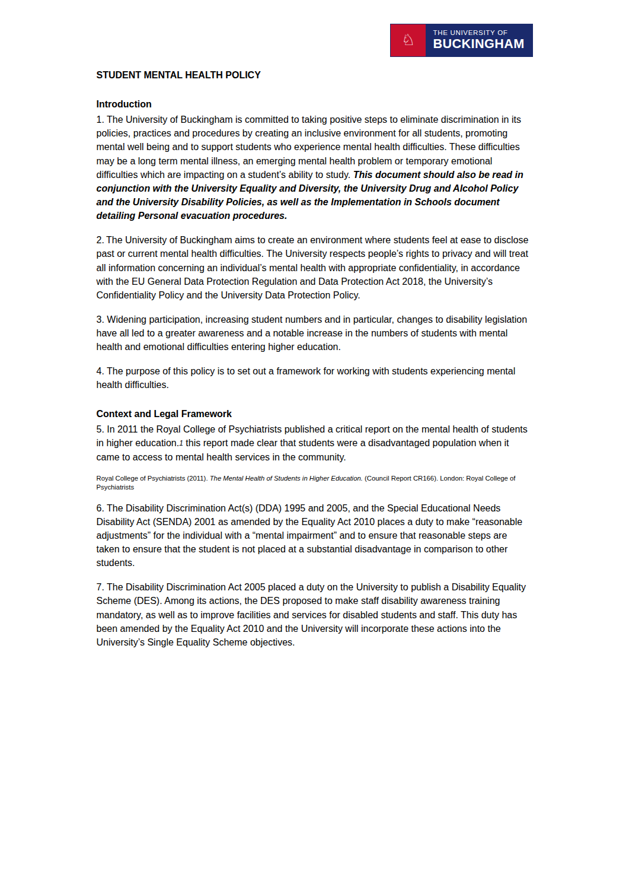♘
THE UNIVERSITY OF BUCKINGHAM
Student Mental Health Policy
Introduction
1. The University of Buckingham is committed to taking positive steps to eliminate discrimination in its policies, practices and procedures by creating an inclusive environment for all students, promoting mental well being and to support students who experience mental health difficulties. These difficulties may be a long term mental illness, an emerging mental health problem or temporary emotional difficulties which are impacting on a student’s ability to study. This document should also be read in conjunction with the University Equality and Diversity, the University Drug and Alcohol Policy and the University Disability Policies, as well as the Implementation in Schools document detailing Personal evacuation procedures.
2. The University of Buckingham aims to create an environment where students feel at ease to disclose past or current mental health difficulties. The University respects people’s rights to privacy and will treat all information concerning an individual’s mental health with appropriate confidentiality, in accordance with the EU General Data Protection Regulation and Data Protection Act 2018, the University’s Confidentiality Policy and the University Data Protection Policy.
3. Widening participation, increasing student numbers and in particular, changes to disability legislation have all led to a greater awareness and a notable increase in the numbers of students with mental health and emotional difficulties entering higher education.
4. The purpose of this policy is to set out a framework for working with students experiencing mental health difficulties.
Context and Legal Framework
5. In 2011 the Royal College of Psychiatrists published a critical report on the mental health of students in higher education.1 this report made clear that students were a disadvantaged population when it came to access to mental health services in the community.
Royal College of Psychiatrists (2011). The Mental Health of Students in Higher Education. (Council Report CR166). London: Royal College of Psychiatrists
6. The Disability Discrimination Act(s) (DDA) 1995 and 2005, and the Special Educational Needs Disability Act (SENDA) 2001 as amended by the Equality Act 2010 places a duty to make “reasonable adjustments” for the individual with a “mental impairment” and to ensure that reasonable steps are taken to ensure that the student is not placed at a substantial disadvantage in comparison to other students.
7. The Disability Discrimination Act 2005 placed a duty on the University to publish a Disability Equality Scheme (DES). Among its actions, the DES proposed to make staff disability awareness training mandatory, as well as to improve facilities and services for disabled students and staff. This duty has been amended by the Equality Act 2010 and the University will incorporate these actions into the University’s Single Equality Scheme objectives.